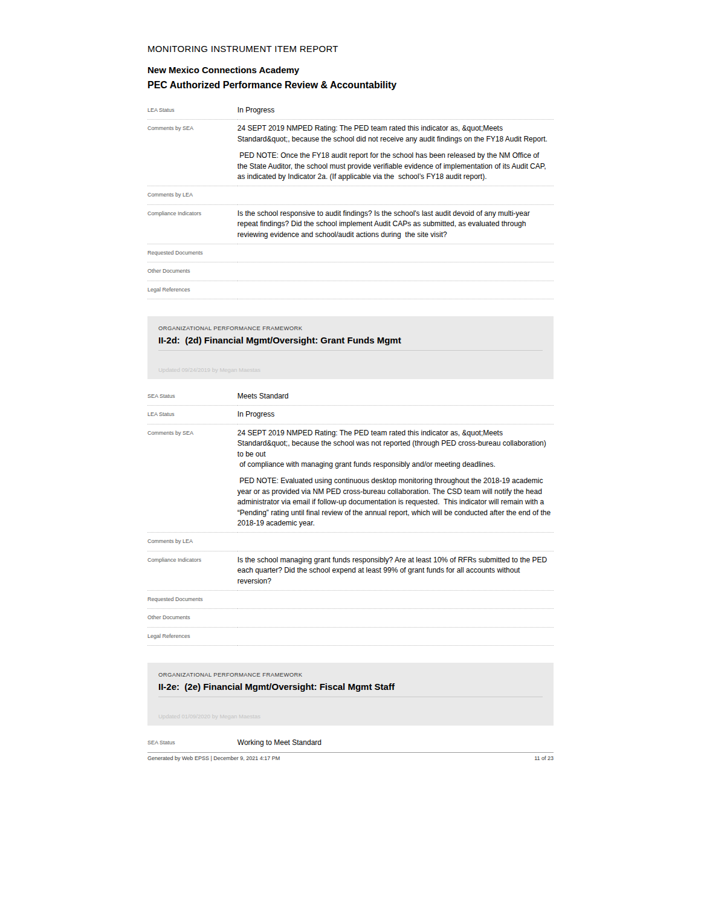MONITORING INSTRUMENT ITEM REPORT
New Mexico Connections Academy
PEC Authorized Performance Review & Accountability
| LEA Status | In Progress |
| Comments by SEA | 24 SEPT 2019 NMPED Rating: The PED team rated this indicator as, &quot;Meets Standard&quot;, because the school did not receive any audit findings on the FY18 Audit Report. PED NOTE: Once the FY18 audit report for the school has been released by the NM Office of the State Auditor, the school must provide verifiable evidence of implementation of its Audit CAP, as indicated by Indicator 2a. (If applicable via the school’s FY18 audit report). |
| Comments by LEA | |
| Compliance Indicators | Is the school responsive to audit findings? Is the school's last audit devoid of any multi-year repeat findings? Did the school implement Audit CAPs as submitted, as evaluated through reviewing evidence and school/audit actions during the site visit? |
| Requested Documents | |
| Other Documents | |
| Legal References | |
ORGANIZATIONAL PERFORMANCE FRAMEWORK
II-2d: (2d) Financial Mgmt/Oversight: Grant Funds Mgmt
Updated 09/24/2019 by Megan Maestas
| SEA Status | Meets Standard |
| LEA Status | In Progress |
| Comments by SEA | 24 SEPT 2019 NMPED Rating: The PED team rated this indicator as, &quot;Meets Standard&quot;, because the school was not reported (through PED cross-bureau collaboration) to be out of compliance with managing grant funds responsibly and/or meeting deadlines. PED NOTE: Evaluated using continuous desktop monitoring throughout the 2018-19 academic year or as provided via NM PED cross-bureau collaboration. The CSD team will notify the head administrator via email if follow-up documentation is requested. This indicator will remain with a “Pending” rating until final review of the annual report, which will be conducted after the end of the 2018-19 academic year. |
| Comments by LEA | |
| Compliance Indicators | Is the school managing grant funds responsibly? Are at least 10% of RFRs submitted to the PED each quarter? Did the school expend at least 99% of grant funds for all accounts without reversion? |
| Requested Documents | |
| Other Documents | |
| Legal References | |
ORGANIZATIONAL PERFORMANCE FRAMEWORK
II-2e: (2e) Financial Mgmt/Oversight: Fiscal Mgmt Staff
Updated 01/09/2020 by Megan Maestas
| SEA Status | Working to Meet Standard |
Generated by Web EPSS | December 9, 2021 4:17 PM 11 of 23